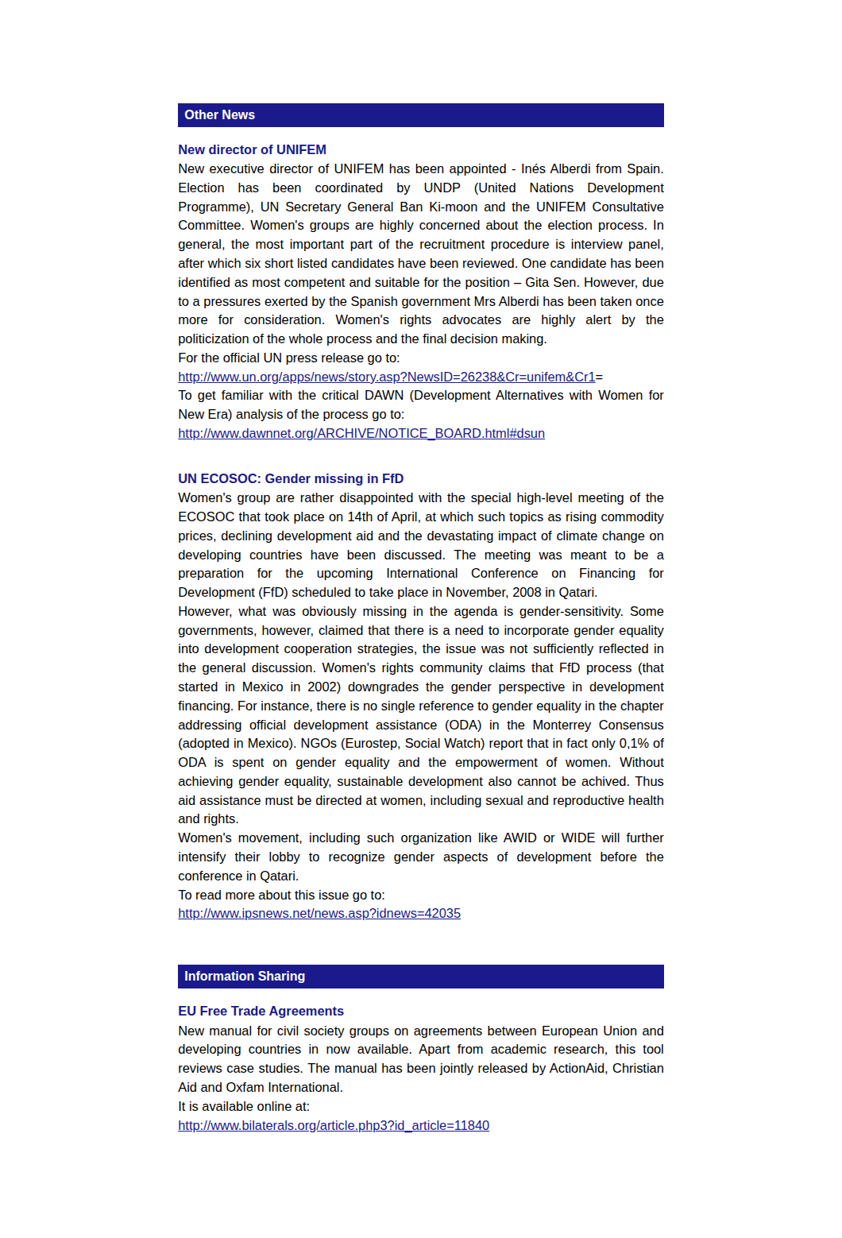Other News
New director of UNIFEM
New executive director of UNIFEM has been appointed - Inés Alberdi from Spain. Election has been coordinated by UNDP (United Nations Development Programme), UN Secretary General Ban Ki-moon and the UNIFEM Consultative Committee. Women's groups are highly concerned about the election process. In general, the most important part of the recruitment procedure is interview panel, after which six short listed candidates have been reviewed. One candidate has been identified as most competent and suitable for the position – Gita Sen. However, due to a pressures exerted by the Spanish government Mrs Alberdi has been taken once more for consideration. Women's rights advocates are highly alert by the politicization of the whole process and the final decision making.
For the official UN press release go to:
http://www.un.org/apps/news/story.asp?NewsID=26238&Cr=unifem&Cr1=
To get familiar with the critical DAWN (Development Alternatives with Women for New Era) analysis of the process go to:
http://www.dawnnet.org/ARCHIVE/NOTICE_BOARD.html#dsun
UN ECOSOC: Gender missing in FfD
Women's group are rather disappointed with the special high-level meeting of the ECOSOC that took place on 14th of April, at which such topics as rising commodity prices, declining development aid and the devastating impact of climate change on developing countries have been discussed. The meeting was meant to be a preparation for the upcoming International Conference on Financing for Development (FfD) scheduled to take place in November, 2008 in Qatari.
However, what was obviously missing in the agenda is gender-sensitivity. Some governments, however, claimed that there is a need to incorporate gender equality into development cooperation strategies, the issue was not sufficiently reflected in the general discussion. Women's rights community claims that FfD process (that started in Mexico in 2002) downgrades the gender perspective in development financing. For instance, there is no single reference to gender equality in the chapter addressing official development assistance (ODA) in the Monterrey Consensus (adopted in Mexico). NGOs (Eurostep, Social Watch) report that in fact only 0,1% of ODA is spent on gender equality and the empowerment of women. Without achieving gender equality, sustainable development also cannot be achived. Thus aid assistance must be directed at women, including sexual and reproductive health and rights.
Women's movement, including such organization like AWID or WIDE will further intensify their lobby to recognize gender aspects of development before the conference in Qatari.
To read more about this issue go to:
http://www.ipsnews.net/news.asp?idnews=42035
Information Sharing
EU Free Trade Agreements
New manual for civil society groups on agreements between European Union and developing countries in now available. Apart from academic research, this tool reviews case studies. The manual has been jointly released by ActionAid, Christian Aid and Oxfam International.
It is available online at:
http://www.bilaterals.org/article.php3?id_article=11840